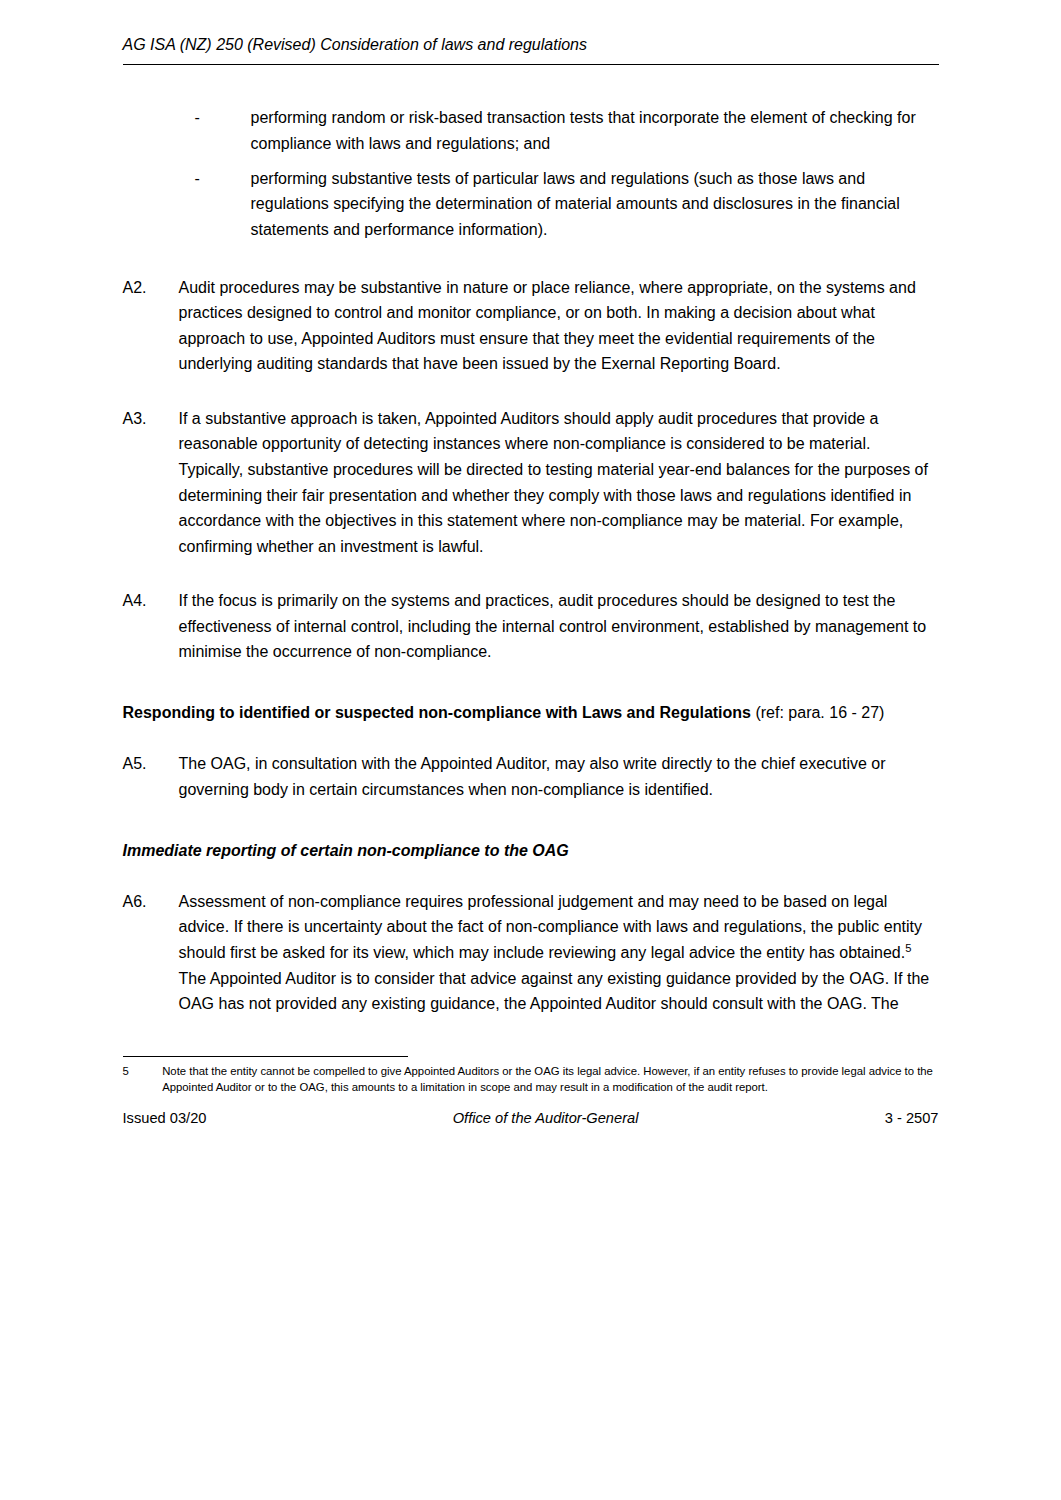AG ISA (NZ) 250 (Revised) Consideration of laws and regulations
- performing random or risk-based transaction tests that incorporate the element of checking for compliance with laws and regulations; and
- performing substantive tests of particular laws and regulations (such as those laws and regulations specifying the determination of material amounts and disclosures in the financial statements and performance information).
A2.
Audit procedures may be substantive in nature or place reliance, where appropriate, on the systems and practices designed to control and monitor compliance, or on both. In making a decision about what approach to use, Appointed Auditors must ensure that they meet the evidential requirements of the underlying auditing standards that have been issued by the Exernal Reporting Board.
A3.
If a substantive approach is taken, Appointed Auditors should apply audit procedures that provide a reasonable opportunity of detecting instances where non-compliance is considered to be material. Typically, substantive procedures will be directed to testing material year-end balances for the purposes of determining their fair presentation and whether they comply with those laws and regulations identified in accordance with the objectives in this statement where non-compliance may be material. For example, confirming whether an investment is lawful.
A4.
If the focus is primarily on the systems and practices, audit procedures should be designed to test the effectiveness of internal control, including the internal control environment, established by management to minimise the occurrence of non-compliance.
Responding to identified or suspected non-compliance with Laws and Regulations (ref: para. 16 - 27)
A5.
The OAG, in consultation with the Appointed Auditor, may also write directly to the chief executive or governing body in certain circumstances when non-compliance is identified.
Immediate reporting of certain non-compliance to the OAG
A6.
Assessment of non-compliance requires professional judgement and may need to be based on legal advice. If there is uncertainty about the fact of non-compliance with laws and regulations, the public entity should first be asked for its view, which may include reviewing any legal advice the entity has obtained.5 The Appointed Auditor is to consider that advice against any existing guidance provided by the OAG. If the OAG has not provided any existing guidance, the Appointed Auditor should consult with the OAG. The
5
Note that the entity cannot be compelled to give Appointed Auditors or the OAG its legal advice. However, if an entity refuses to provide legal advice to the Appointed Auditor or to the OAG, this amounts to a limitation in scope and may result in a modification of the audit report.
Issued 03/20 Office of the Auditor-General 3 - 2507